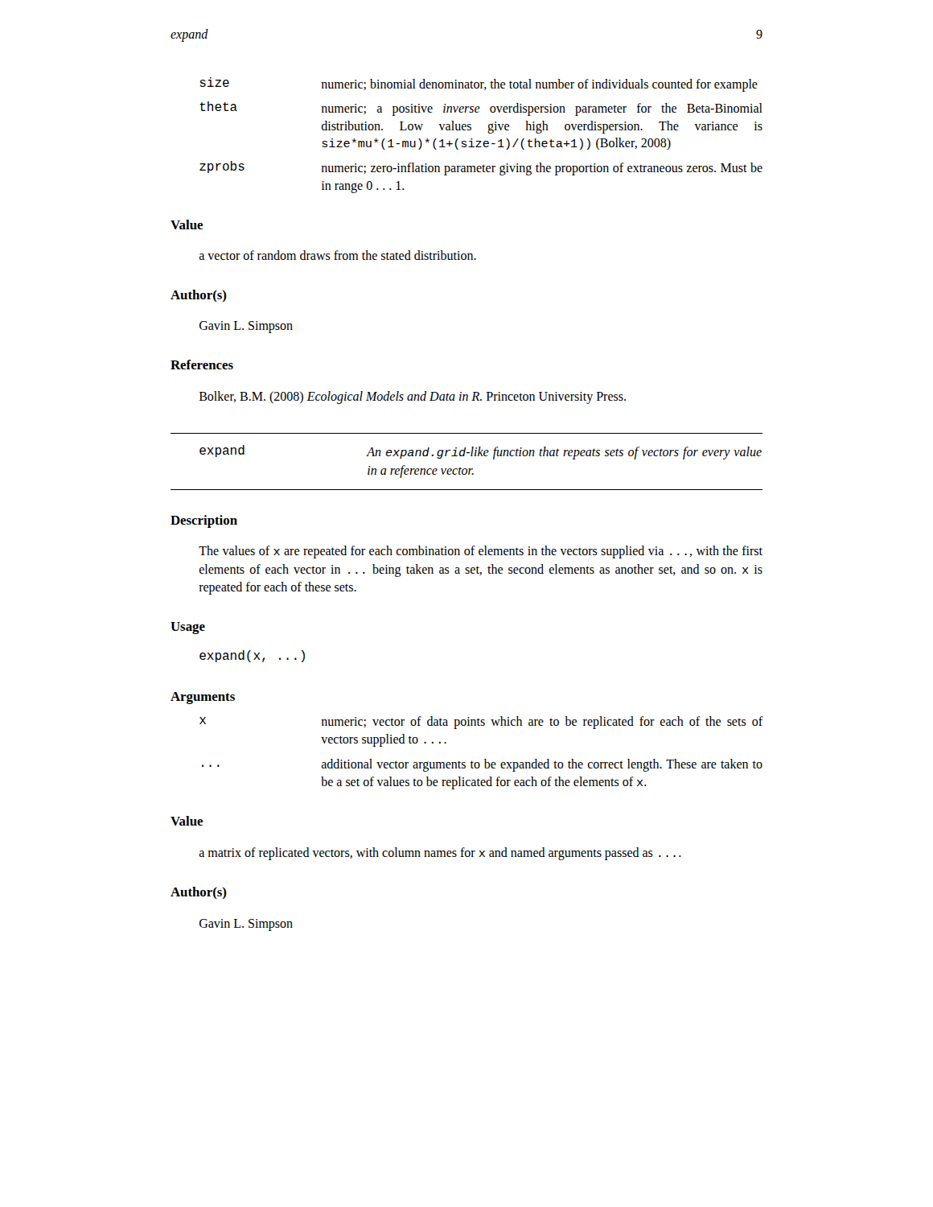expand 9
size
numeric; binomial denominator, the total number of individuals counted for example
theta
numeric; a positive inverse overdispersion parameter for the Beta-Binomial distribution. Low values give high overdispersion. The variance is size*mu*(1-mu)*(1+(size-1)/(theta+1)) (Bolker, 2008)
zprobs
numeric; zero-inflation parameter giving the proportion of extraneous zeros. Must be in range 0 . . . 1.
Value
a vector of random draws from the stated distribution.
Author(s)
Gavin L. Simpson
References
Bolker, B.M. (2008) Ecological Models and Data in R. Princeton University Press.
| expand | An expand.grid -like function that repeats sets of vectors for every value in a reference vector. |
Description
The values of x are repeated for each combination of elements in the vectors supplied via ..., with the first elements of each vector in ... being taken as a set, the second elements as another set, and so on. x is repeated for each of these sets.
Usage
expand(x, ...)
Arguments
x
numeric; vector of data points which are to be replicated for each of the sets of vectors supplied to ....
...
additional vector arguments to be expanded to the correct length. These are taken to be a set of values to be replicated for each of the elements of x.
Value
a matrix of replicated vectors, with column names for x and named arguments passed as ....
Author(s)
Gavin L. Simpson